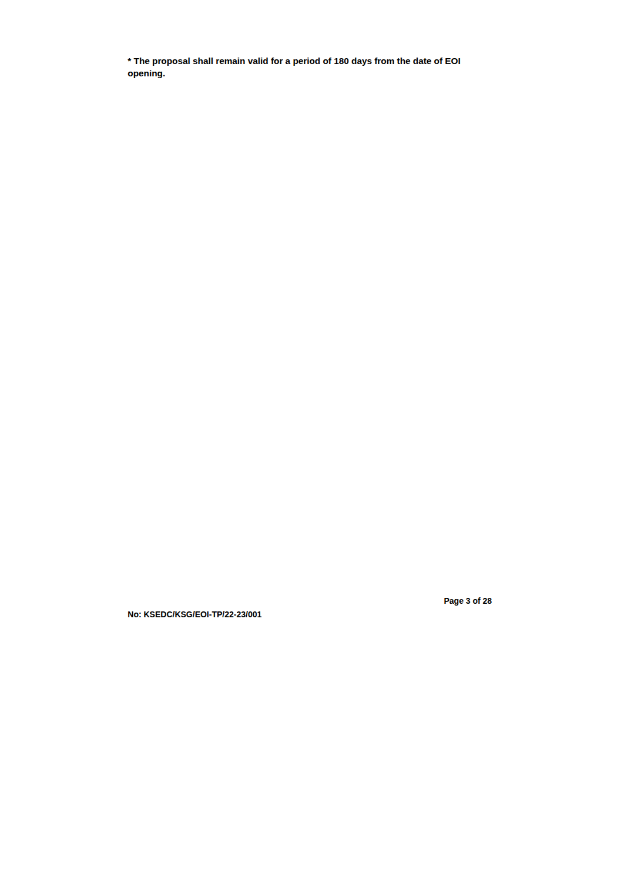* The proposal shall remain valid for a period of 180 days from the date of EOI opening.
Page 3 of 28
No: KSEDC/KSG/EOI-TP/22-23/001